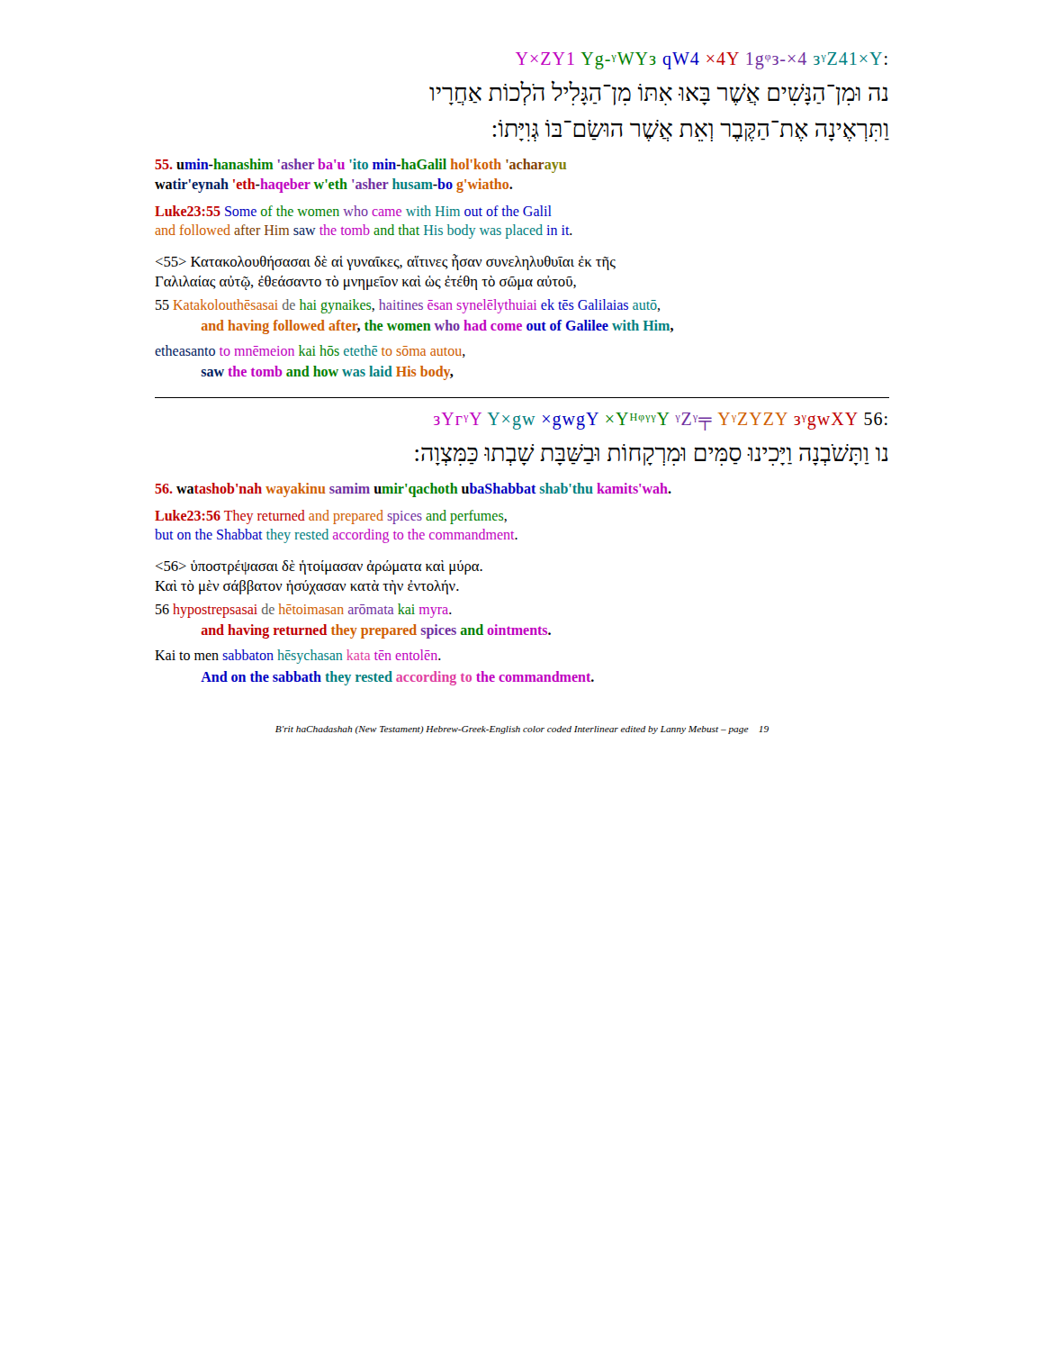:Y×ZY1 Yg-ᵞWYᴈ qW4 ×4Y 1gᵠᴈ-×4 ᴈᵞZ41×Y
נה וּמִן־הַנָּשִׁים אֲשֶׁר בָּאוּ אִתּוֹ מִן־הַגָּלִיל הֹלְכוֹת אַחֲרָיו
וַתִּרְאֶינָה אֶת־הַקֶּבֶר וְאֵת אֲשֶׁר הוּשַׂם־בּוֹ גְּוִיָּתוֹ:
55. umin-hanashim 'asher ba'u 'ito min-haGalil hol'koth 'achar ayu
watir'eynah 'eth-haqeber w'eth 'asher husam-bo g'wiatho.
Luke23:55 Some of the women who came with Him out of the Galil
and followed after Him saw the tomb and that His body was placed in it.
<55> Κατακολουθήσασαι δὲ αἱ γυναῖκες, αἵτινες ἦσαν συνεληλυθυῖαι ἐκ τῆς
Γαλιλαίας αὐτῷ, ἐθεάσαντο τὸ μνημεῖον καὶ ὡς ἐτέθη τὸ σῶμα αὐτοῦ,
55 Katakolouthēsasai de hai gynaikes, haitines ēsan synelēlythuiai ek tēs Galilaias autō,
and having followed after, the women who had come out of Galilee with Him,
etheasanto to mnēmeion kai hōs etethē to sōma autou,
saw the tomb and how was laid His body,
:ᴈYᴦᵞY Y×gw ×gwgY ×YᴴᵠᵞᵞY ᵞZᵞ╤ YᵞZYZY ᴈᵞgwXY 56
נו וַתָּשֹׁבְנָה וַיָּכִינוּ סַמִּים וּמִרְקָחוֹת וּבַשַּׁבָּת שָׁבְתוּ כַּמִּצְוָה:
56. watashob'nah wayakinu samim umir'qachoth ubaShabbat shab'thu kamits'wah.
Luke23:56 They returned and prepared spices and perfumes,
but on the Shabbat they rested according to the commandment.
<56> ὑποστρέψασαι δὲ ἡτοίμασαν ἀρώματα καὶ μύρα.
Καὶ τὸ μὲν σάββατον ἡσύχασαν κατὰ τὴν ἐντολήν.
56 hypostrepsasai de hētoimasan arōmata kai myra.
and having returned they prepared spices and ointments.
Kai to men sabbaton hēsychasan kata tēn entolēn.
And on the sabbath they rested according to the commandment.
B'rit haChadashah (New Testament) Hebrew-Greek-English color coded Interlinear edited by Lanny Mebust – page 19